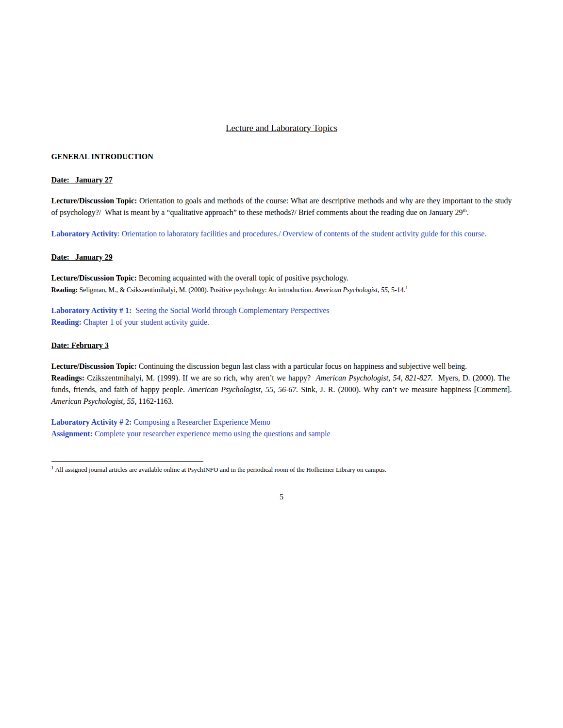Lecture and Laboratory Topics
GENERAL INTRODUCTION
Date: January 27
Lecture/Discussion Topic: Orientation to goals and methods of the course: What are descriptive methods and why are they important to the study of psychology?/ What is meant by a “qualitative approach” to these methods?/ Brief comments about the reading due on January 29th.
Laboratory Activity: Orientation to laboratory facilities and procedures./ Overview of contents of the student activity guide for this course.
Date: January 29
Lecture/Discussion Topic: Becoming acquainted with the overall topic of positive psychology.
Reading: Seligman, M., & Csikszentimihalyi, M. (2000). Positive psychology: An introduction. American Psychologist, 55, 5-14.1
Laboratory Activity # 1: Seeing the Social World through Complementary Perspectives
Reading: Chapter 1 of your student activity guide.
Date: February 3
Lecture/Discussion Topic: Continuing the discussion begun last class with a particular focus on happiness and subjective well being.
Readings: Czikszentmihalyi, M. (1999). If we are so rich, why aren’t we happy? American Psychologist, 54, 821-827. Myers, D. (2000). The funds, friends, and faith of happy people. American Psychologist, 55, 56-67. Sink, J. R. (2000). Why can’t we measure happiness [Comment]. American Psychologist, 55, 1162-1163.
Laboratory Activity # 2: Composing a Researcher Experience Memo
Assignment: Complete your researcher experience memo using the questions and sample
1 All assigned journal articles are available online at PsychINFO and in the periodical room of the Hofheimer Library on campus.
5